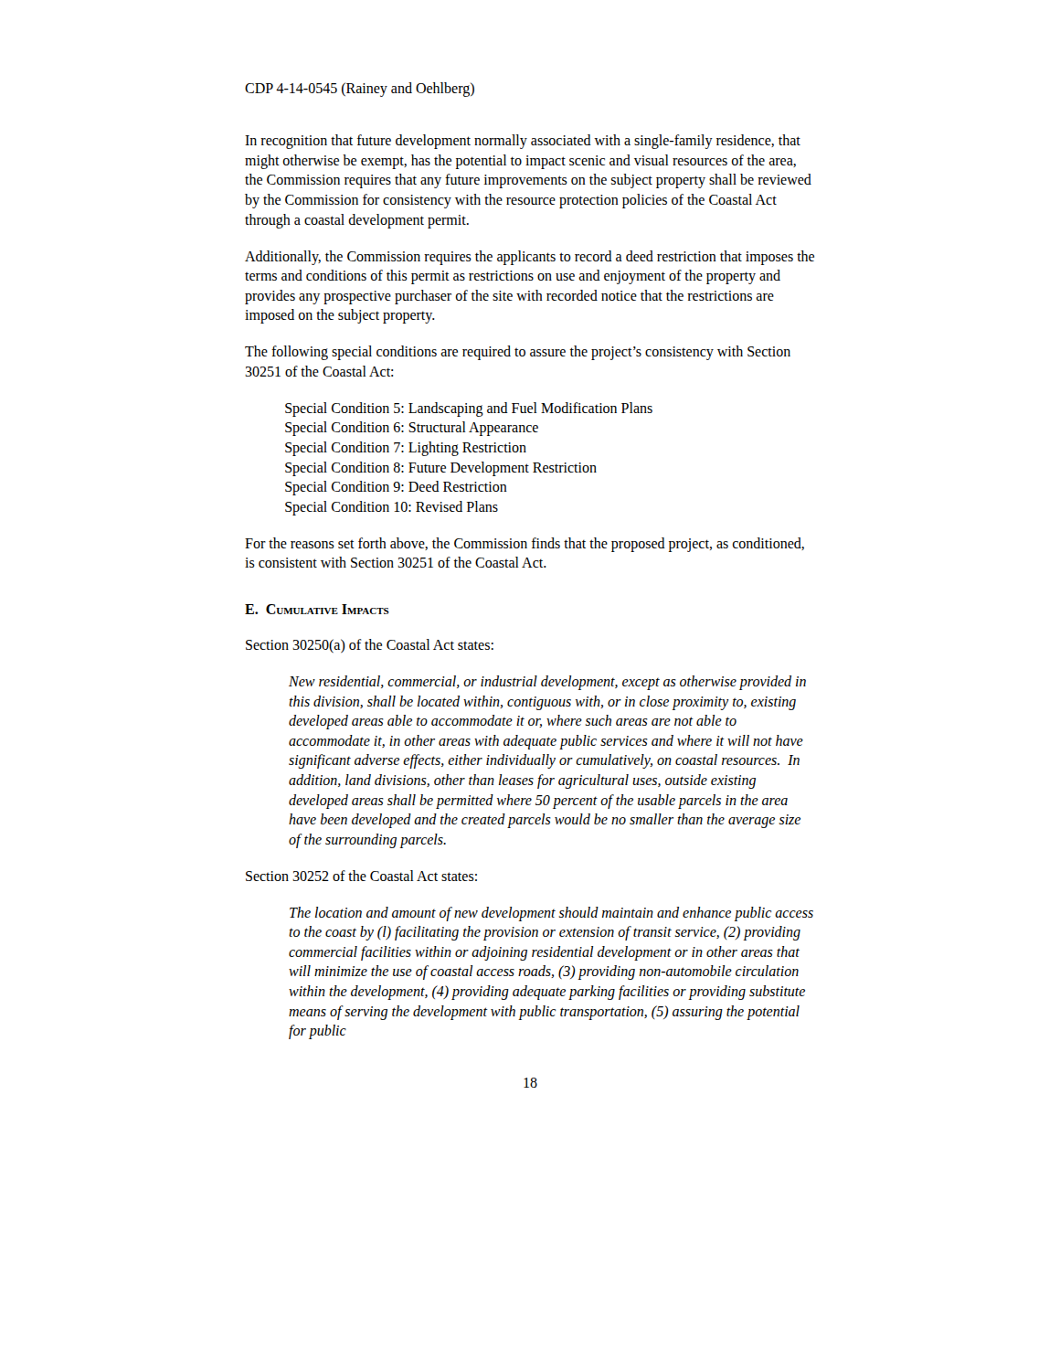CDP 4-14-0545 (Rainey and Oehlberg)
In recognition that future development normally associated with a single-family residence, that might otherwise be exempt, has the potential to impact scenic and visual resources of the area, the Commission requires that any future improvements on the subject property shall be reviewed by the Commission for consistency with the resource protection policies of the Coastal Act through a coastal development permit.
Additionally, the Commission requires the applicants to record a deed restriction that imposes the terms and conditions of this permit as restrictions on use and enjoyment of the property and provides any prospective purchaser of the site with recorded notice that the restrictions are imposed on the subject property.
The following special conditions are required to assure the project’s consistency with Section 30251 of the Coastal Act:
Special Condition 5: Landscaping and Fuel Modification Plans
Special Condition 6: Structural Appearance
Special Condition 7: Lighting Restriction
Special Condition 8: Future Development Restriction
Special Condition 9: Deed Restriction
Special Condition 10: Revised Plans
For the reasons set forth above, the Commission finds that the proposed project, as conditioned, is consistent with Section 30251 of the Coastal Act.
E. Cumulative Impacts
Section 30250(a) of the Coastal Act states:
New residential, commercial, or industrial development, except as otherwise provided in this division, shall be located within, contiguous with, or in close proximity to, existing developed areas able to accommodate it or, where such areas are not able to accommodate it, in other areas with adequate public services and where it will not have significant adverse effects, either individually or cumulatively, on coastal resources. In addition, land divisions, other than leases for agricultural uses, outside existing developed areas shall be permitted where 50 percent of the usable parcels in the area have been developed and the created parcels would be no smaller than the average size of the surrounding parcels.
Section 30252 of the Coastal Act states:
The location and amount of new development should maintain and enhance public access to the coast by (l) facilitating the provision or extension of transit service, (2) providing commercial facilities within or adjoining residential development or in other areas that will minimize the use of coastal access roads, (3) providing non-automobile circulation within the development, (4) providing adequate parking facilities or providing substitute means of serving the development with public transportation, (5) assuring the potential for public
18